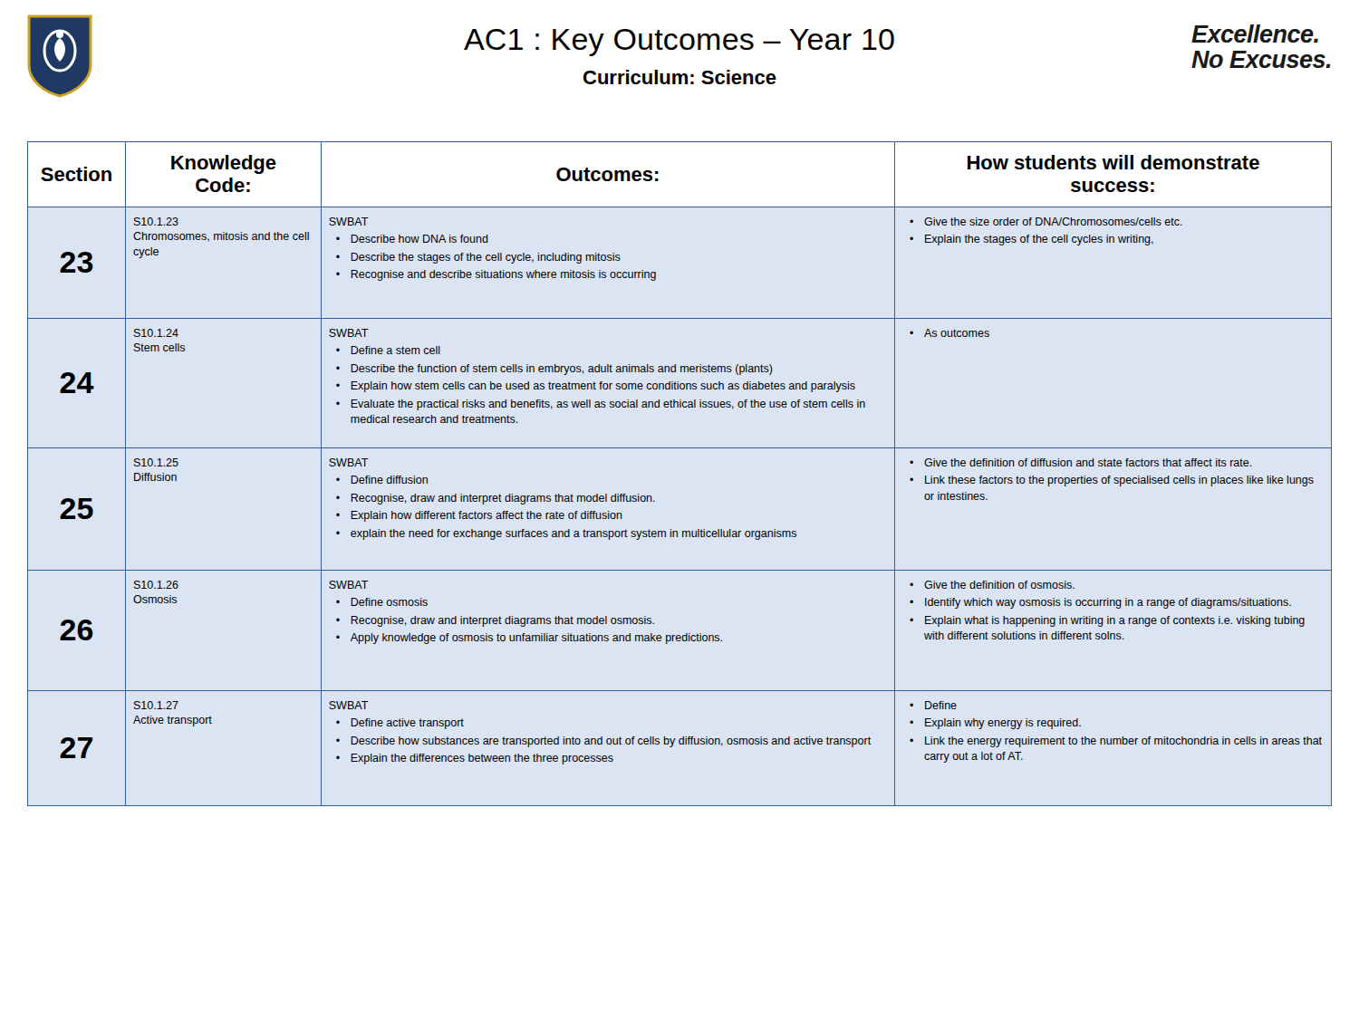AC1 : Key Outcomes – Year 10
Curriculum: Science
Excellence.
No Excuses.
| Section | Knowledge Code: | Outcomes: | How students will demonstrate success: |
| --- | --- | --- | --- |
| 23 | S10.1.23 Chromosomes, mitosis and the cell cycle | SWBAT Describe how DNA is found Describe the stages of the cell cycle, including mitosis Recognise and describe situations where mitosis is occurring | Give the size order of DNA/Chromosomes/cells etc. Explain the stages of the cell cycles in writing, |
| 24 | S10.1.24 Stem cells | SWBAT Define a stem cell Describe the function of stem cells in embryos, adult animals and meristems (plants) Explain how stem cells can be used as treatment for some conditions such as diabetes and paralysis Evaluate the practical risks and benefits, as well as social and ethical issues, of the use of stem cells in medical research and treatments. | As outcomes |
| 25 | S10.1.25 Diffusion | SWBAT Define diffusion Recognise, draw and interpret diagrams that model diffusion. Explain how different factors affect the rate of diffusion explain the need for exchange surfaces and a transport system in multicellular organisms | Give the definition of diffusion and state factors that affect its rate. Link these factors to the properties of specialised cells in places like like lungs or intestines. |
| 26 | S10.1.26 Osmosis | SWBAT Define osmosis Recognise, draw and interpret diagrams that model osmosis. Apply knowledge of osmosis to unfamiliar situations and make predictions. | Give the definition of osmosis. Identify which way osmosis is occurring in a range of diagrams/situations. Explain what is happening in writing in a range of contexts i.e. visking tubing with different solutions in different solns. |
| 27 | S10.1.27 Active transport | SWBAT Define active transport Describe how substances are transported into and out of cells by diffusion, osmosis and active transport Explain the differences between the three processes | Define Explain why energy is required. Link the energy requirement to the number of mitochondria in cells in areas that carry out a lot of AT. |